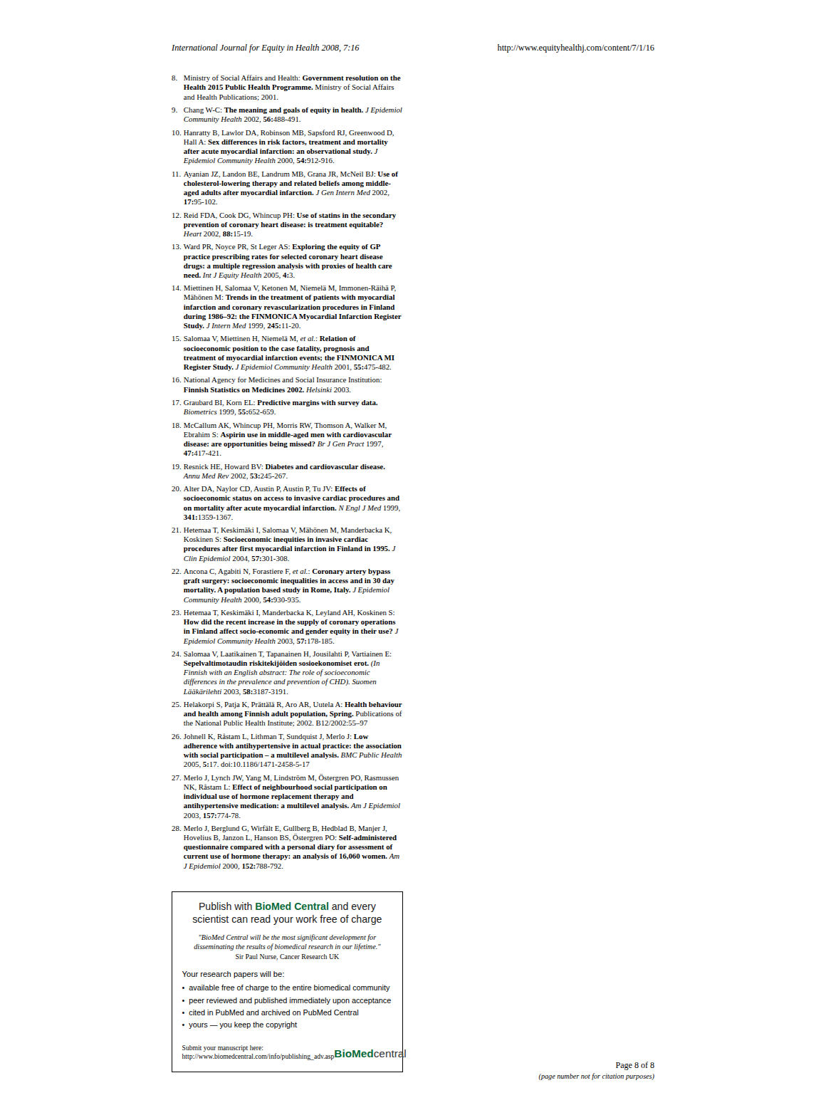International Journal for Equity in Health 2008, 7:16
http://www.equityhealthj.com/content/7/1/16
8. Ministry of Social Affairs and Health: Government resolution on the Health 2015 Public Health Programme. Ministry of Social Affairs and Health Publications; 2001.
9. Chang W-C: The meaning and goals of equity in health. J Epidemiol Community Health 2002, 56: 488-491.
10. Hanratty B, Lawlor DA, Robinson MB, Sapsford RJ, Greenwood D, Hall A: Sex differences in risk factors, treatment and mortality after acute myocardial infarction: an observational study. J Epidemiol Community Health 2000, 54: 912-916.
11. Ayanian JZ, Landon BE, Landrum MB, Grana JR, McNeil BJ: Use of cholesterol-lowering therapy and related beliefs among middle-aged adults after myocardial infarction. J Gen Intern Med 2002, 17: 95-102.
12. Reid FDA, Cook DG, Whincup PH: Use of statins in the secondary prevention of coronary heart disease: is treatment equitable? Heart 2002, 88: 15-19.
13. Ward PR, Noyce PR, St Leger AS: Exploring the equity of GP practice prescribing rates for selected coronary heart disease drugs: a multiple regression analysis with proxies of health care need. Int J Equity Health 2005, 4: 3.
14. Miettinen H, Salomaa V, Ketonen M, Niemelä M, Immonen-Räihä P, Mähönen M: Trends in the treatment of patients with myocardial infarction and coronary revascularization procedures in Finland during 1986–92: the FINMONICA Myocardial Infarction Register Study. J Intern Med 1999, 245: 11-20.
15. Salomaa V, Miettinen H, Niemelä M, et al.: Relation of socioeconomic position to the case fatality, prognosis and treatment of myocardial infarction events; the FINMONICA MI Register Study. J Epidemiol Community Health 2001, 55: 475-482.
16. National Agency for Medicines and Social Insurance Institution: Finnish Statistics on Medicines 2002. Helsinki 2003.
17. Graubard BI, Korn EL: Predictive margins with survey data. Biometrics 1999, 55: 652-659.
18. McCallum AK, Whincup PH, Morris RW, Thomson A, Walker M, Ebrahim S: Aspirin use in middle-aged men with cardiovascular disease: are opportunities being missed? Br J Gen Pract 1997, 47: 417-421.
19. Resnick HE, Howard BV: Diabetes and cardiovascular disease. Annu Med Rev 2002, 53: 245-267.
20. Alter DA, Naylor CD, Austin P, Austin P, Tu JV: Effects of socioeconomic status on access to invasive cardiac procedures and on mortality after acute myocardial infarction. N Engl J Med 1999, 341: 1359-1367.
21. Hetemaa T, Keskimäki I, Salomaa V, Mähönen M, Manderbacka K, Koskinen S: Socioeconomic inequities in invasive cardiac procedures after first myocardial infarction in Finland in 1995. J Clin Epidemiol 2004, 57: 301-308.
22. Ancona C, Agabiti N, Forastiere F, et al.: Coronary artery bypass graft surgery: socioeconomic inequalities in access and in 30 day mortality. A population based study in Rome, Italy. J Epidemiol Community Health 2000, 54: 930-935.
23. Hetemaa T, Keskimäki I, Manderbacka K, Leyland AH, Koskinen S: How did the recent increase in the supply of coronary operations in Finland affect socio-economic and gender equity in their use? J Epidemiol Community Health 2003, 57: 178-185.
24. Salomaa V, Laatikainen T, Tapanainen H, Jousilahti P, Vartiainen E: Sepelvaltimotaudin riskitekijöiden sosioekonomiset erot. (In Finnish with an English abstract: The role of socioeconomic differences in the prevalence and prevention of CHD). Suomen Lääkärilehti 2003, 58: 3187-3191.
25. Helakorpi S, Patja K, Prättälä R, Aro AR, Uutela A: Health behaviour and health among Finnish adult population, Spring. Publications of the National Public Health Institute; 2002. B12/2002:55–97
26. Johnell K, Råstam L, Lithman T, Sundquist J, Merlo J: Low adherence with antihypertensive in actual practice: the association with social participation – a multilevel analysis. BMC Public Health 2005, 5: 17. doi:10.1186/1471-2458-5-17
27. Merlo J, Lynch JW, Yang M, Lindström M, Östergren PO, Rasmussen NK, Råstam L: Effect of neighbourhood social participation on individual use of hormone replacement therapy and antihypertensive medication: a multilevel analysis. Am J Epidemiol 2003, 157: 774-78.
28. Merlo J, Berglund G, Wirfält E, Gullberg B, Hedblad B, Manjer J, Hovelius B, Janzon L, Hanson BS, Östergren PO: Self-administered questionnaire compared with a personal diary for assessment of current use of hormone therapy: an analysis of 16,060 women. Am J Epidemiol 2000, 152: 788-792.
Publish with BioMed Central and every scientist can read your work free of charge
"BioMed Central will be the most significant development for disseminating the results of biomedical research in our lifetime."
Sir Paul Nurse, Cancer Research UK
Your research papers will be:
available free of charge to the entire biomedical community
peer reviewed and published immediately upon acceptance
cited in PubMed and archived on PubMed Central
yours — you keep the copyright
Submit your manuscript here:
http://www.biomedcentral.com/info/publishing_adv.asp
BioMed central
Page 8 of 8
(page number not for citation purposes)